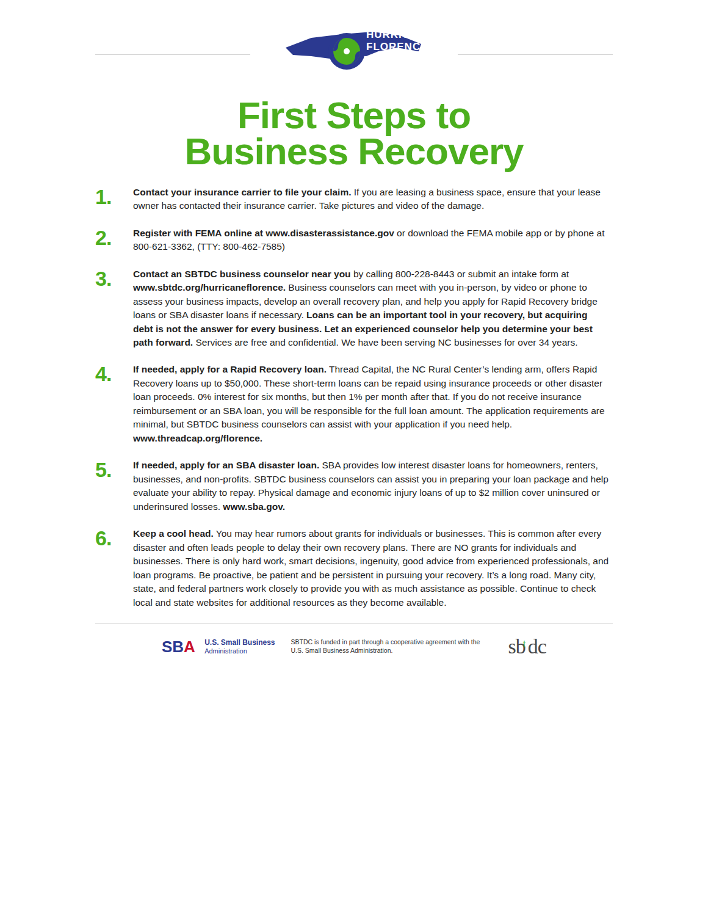HURRICANE FLORENCE
First Steps to Business Recovery
Contact your insurance carrier to file your claim. If you are leasing a business space, ensure that your lease owner has contacted their insurance carrier. Take pictures and video of the damage.
Register with FEMA online at www.disasterassistance.gov or download the FEMA mobile app or by phone at 800-621-3362, (TTY: 800-462-7585)
Contact an SBTDC business counselor near you by calling 800-228-8443 or submit an intake form at www.sbtdc.org/hurricaneflorence. Business counselors can meet with you in-person, by video or phone to assess your business impacts, develop an overall recovery plan, and help you apply for Rapid Recovery bridge loans or SBA disaster loans if necessary. Loans can be an important tool in your recovery, but acquiring debt is not the answer for every business. Let an experienced counselor help you determine your best path forward. Services are free and confidential. We have been serving NC businesses for over 34 years.
If needed, apply for a Rapid Recovery loan. Thread Capital, the NC Rural Center’s lending arm, offers Rapid Recovery loans up to $50,000. These short-term loans can be repaid using insurance proceeds or other disaster loan proceeds. 0% interest for six months, but then 1% per month after that. If you do not receive insurance reimbursement or an SBA loan, you will be responsible for the full loan amount. The application requirements are minimal, but SBTDC business counselors can assist with your application if you need help. www.threadcap.org/florence.
If needed, apply for an SBA disaster loan. SBA provides low interest disaster loans for homeowners, renters, businesses, and non-profits. SBTDC business counselors can assist you in preparing your loan package and help evaluate your ability to repay. Physical damage and economic injury loans of up to $2 million cover uninsured or underinsured losses. www.sba.gov.
Keep a cool head. You may hear rumors about grants for individuals or businesses. This is common after every disaster and often leads people to delay their own recovery plans. There are NO grants for individuals and businesses. There is only hard work, smart decisions, ingenuity, good advice from experienced professionals, and loan programs. Be proactive, be patient and be persistent in pursuing your recovery. It’s a long road. Many city, state, and federal partners work closely to provide you with as much assistance as possible. Continue to check local and state websites for additional resources as they become available.
SB A
U.S. Small Business Administration
SBTDC is funded in part through a cooperative agreement with the U.S. Small Business Administration.
sbtdc